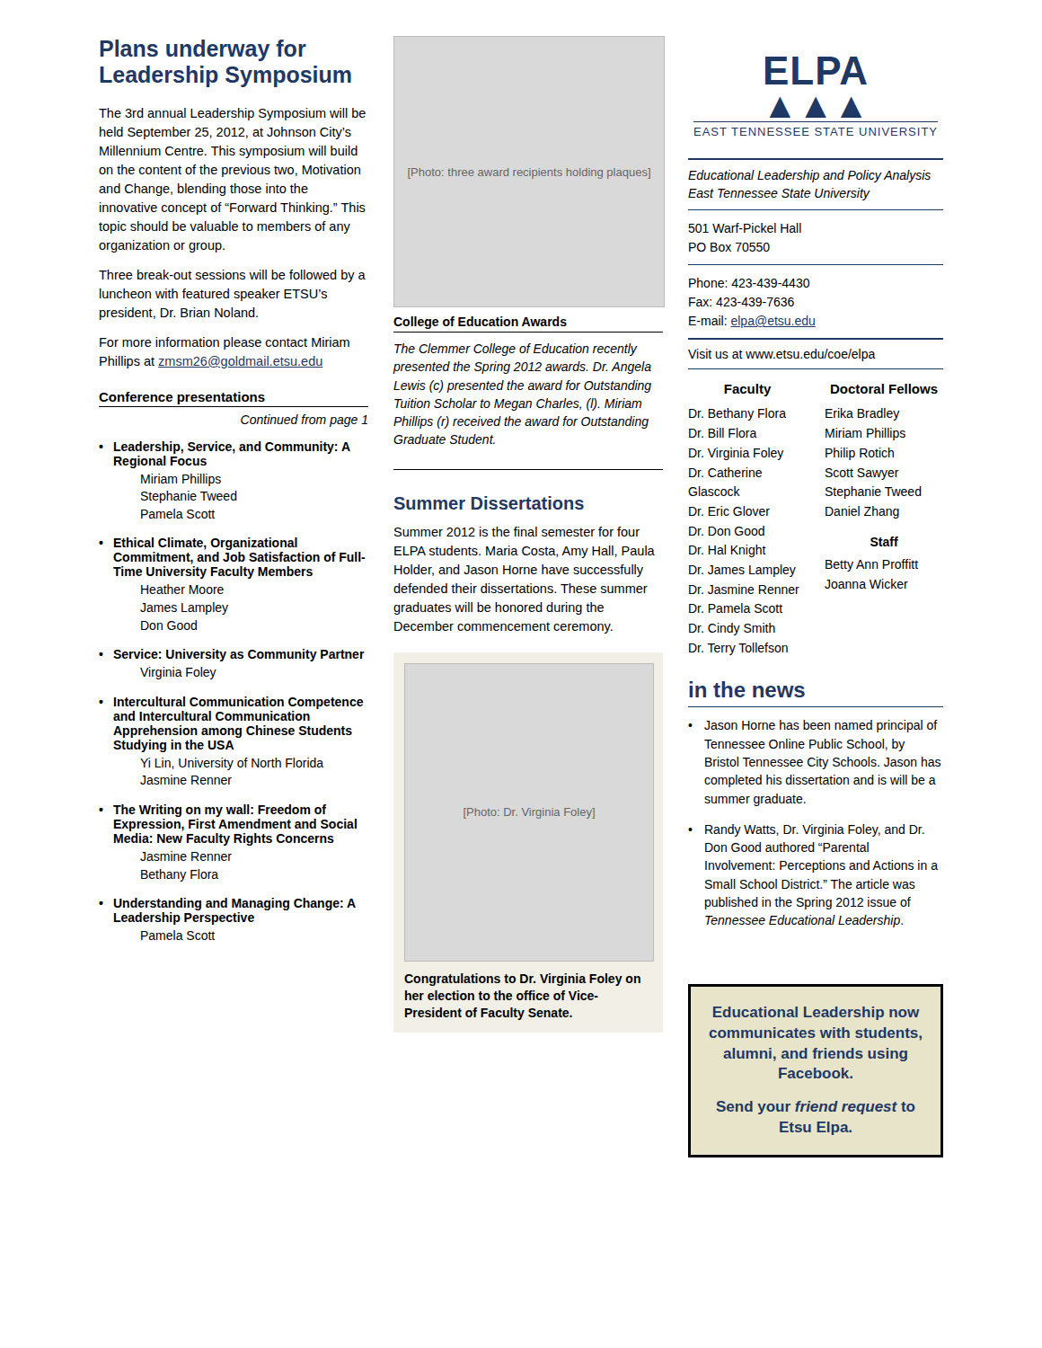Plans underway for
Leadership Symposium
The 3rd annual Leadership Symposium will be held September 25, 2012, at Johnson City’s Millennium Centre. This symposium will build on the content of the previous two, Motivation and Change, blending those into the innovative concept of “Forward Thinking.” This topic should be valuable to members of any organization or group.
Three break-out sessions will be followed by a luncheon with featured speaker ETSU’s president, Dr. Brian Noland.
For more information please contact Miriam Phillips at zmsm26@goldmail.etsu.edu
Conference presentations
Continued from page 1
Leadership, Service, and Community: A Regional Focus
Miriam Phillips
Stephanie Tweed
Pamela Scott
Ethical Climate, Organizational Commitment, and Job Satisfaction of Full-Time University Faculty Members
Heather Moore
James Lampley
Don Good
Service: University as Community Partner
Virginia Foley
Intercultural Communication Competence and Intercultural Communication Apprehension among Chinese Students Studying in the USA
Yi Lin, University of North Florida
Jasmine Renner
The Writing on my wall: Freedom of Expression, First Amendment and Social Media: New Faculty Rights Concerns
Jasmine Renner
Bethany Flora
Understanding and Managing Change: A Leadership Perspective
Pamela Scott
[Photo: three award recipients holding plaques]
College of Education Awards
The Clemmer College of Education recently presented the Spring 2012 awards. Dr. Angela Lewis (c) presented the award for Outstanding Tuition Scholar to Megan Charles, (l). Miriam Phillips (r) received the award for Outstanding Graduate Student.
Summer Dissertations
Summer 2012 is the final semester for four ELPA students. Maria Costa, Amy Hall, Paula Holder, and Jason Horne have successfully defended their dissertations. These summer graduates will be honored during the December commencement ceremony.
[Photo: Dr. Virginia Foley]
Congratulations to Dr. Virginia Foley on her election to the office of Vice-President of Faculty Senate.
ELPA
▲▲▲
EAST TENNESSEE STATE UNIVERSITY
Educational Leadership and Policy Analysis
East Tennessee State University
501 Warf-Pickel Hall
PO Box 70550
Phone: 423-439-4430
Fax: 423-439-7636
E-mail: elpa@etsu.edu
Visit us at www.etsu.edu/coe/elpa
Faculty
Dr. Bethany Flora
Dr. Bill Flora
Dr. Virginia Foley
Dr. Catherine Glascock
Dr. Eric Glover
Dr. Don Good
Dr. Hal Knight
Dr. James Lampley
Dr. Jasmine Renner
Dr. Pamela Scott
Dr. Cindy Smith
Dr. Terry Tollefson
Doctoral Fellows
Erika Bradley
Miriam Phillips
Philip Rotich
Scott Sawyer
Stephanie Tweed
Daniel Zhang
Staff
Betty Ann Proffitt
Joanna Wicker
in the news
Jason Horne has been named principal of Tennessee Online Public School, by Bristol Tennessee City Schools. Jason has completed his dissertation and is will be a summer graduate.
Randy Watts, Dr. Virginia Foley, and Dr. Don Good authored “Parental Involvement: Perceptions and Actions in a Small School District.” The article was published in the Spring 2012 issue of Tennessee Educational Leadership.
Educational Leadership now communicates with students, alumni, and friends using Facebook.
Send your friend request to Etsu Elpa.